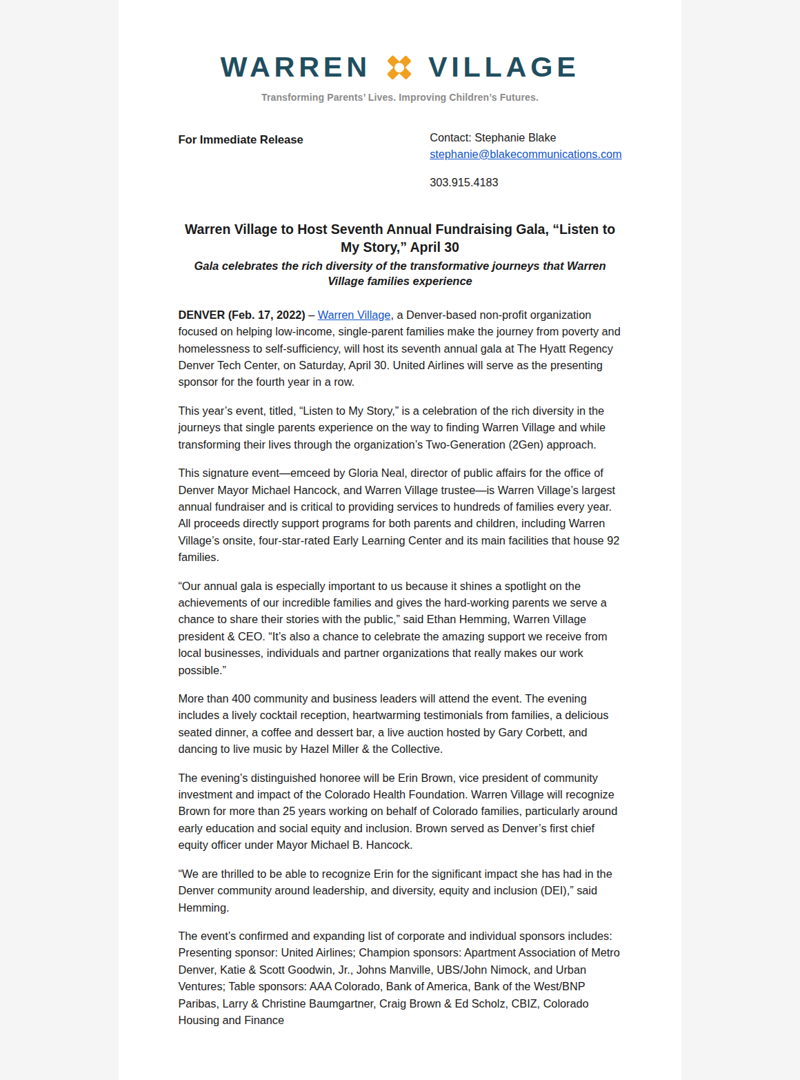WARREN VILLAGE
Transforming Parents’ Lives. Improving Children’s Futures.
For Immediate Release
Contact: Stephanie Blake
stephanie@blakecommunications.com 303.915.4183
Warren Village to Host Seventh Annual Fundraising Gala, “Listen to My Story,” April 30
Gala celebrates the rich diversity of the transformative journeys that Warren Village families experience
DENVER (Feb. 17, 2022) – Warren Village, a Denver-based non-profit organization focused on helping low-income, single-parent families make the journey from poverty and homelessness to self-sufficiency, will host its seventh annual gala at The Hyatt Regency Denver Tech Center, on Saturday, April 30. United Airlines will serve as the presenting sponsor for the fourth year in a row.
This year’s event, titled, “Listen to My Story,” is a celebration of the rich diversity in the journeys that single parents experience on the way to finding Warren Village and while transforming their lives through the organization’s Two-Generation (2Gen) approach.
This signature event—emceed by Gloria Neal, director of public affairs for the office of Denver Mayor Michael Hancock, and Warren Village trustee—is Warren Village’s largest annual fundraiser and is critical to providing services to hundreds of families every year. All proceeds directly support programs for both parents and children, including Warren Village’s onsite, four-star-rated Early Learning Center and its main facilities that house 92 families.
“Our annual gala is especially important to us because it shines a spotlight on the achievements of our incredible families and gives the hard-working parents we serve a chance to share their stories with the public,” said Ethan Hemming, Warren Village president & CEO. “It’s also a chance to celebrate the amazing support we receive from local businesses, individuals and partner organizations that really makes our work possible.”
More than 400 community and business leaders will attend the event. The evening includes a lively cocktail reception, heartwarming testimonials from families, a delicious seated dinner, a coffee and dessert bar, a live auction hosted by Gary Corbett, and dancing to live music by Hazel Miller & the Collective.
The evening’s distinguished honoree will be Erin Brown, vice president of community investment and impact of the Colorado Health Foundation. Warren Village will recognize Brown for more than 25 years working on behalf of Colorado families, particularly around early education and social equity and inclusion. Brown served as Denver’s first chief equity officer under Mayor Michael B. Hancock.
“We are thrilled to be able to recognize Erin for the significant impact she has had in the Denver community around leadership, and diversity, equity and inclusion (DEI),” said Hemming.
The event’s confirmed and expanding list of corporate and individual sponsors includes: Presenting sponsor: United Airlines; Champion sponsors: Apartment Association of Metro Denver, Katie & Scott Goodwin, Jr., Johns Manville, UBS/John Nimock, and Urban Ventures; Table sponsors: AAA Colorado, Bank of America, Bank of the West/BNP Paribas, Larry & Christine Baumgartner, Craig Brown & Ed Scholz, CBIZ, Colorado Housing and Finance